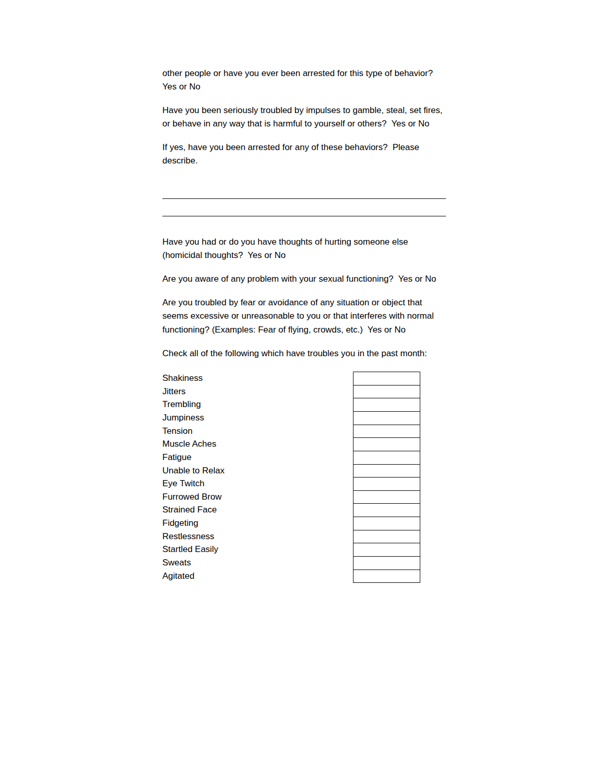other people or have you ever been arrested for this type of behavior? Yes or No
Have you been seriously troubled by impulses to gamble, steal, set fires, or behave in any way that is harmful to yourself or others? Yes or No
If yes, have you been arrested for any of these behaviors? Please describe.
Have you had or do you have thoughts of hurting someone else (homicidal thoughts? Yes or No
Are you aware of any problem with your sexual functioning? Yes or No
Are you troubled by fear or avoidance of any situation or object that seems excessive or unreasonable to you or that interferes with normal functioning? (Examples: Fear of flying, crowds, etc.) Yes or No
Check all of the following which have troubles you in the past month:
| Shakiness | |
| Jitters | |
| Trembling | |
| Jumpiness | |
| Tension | |
| Muscle Aches | |
| Fatigue | |
| Unable to Relax | |
| Eye Twitch | |
| Furrowed Brow | |
| Strained Face | |
| Fidgeting | |
| Restlessness | |
| Startled Easily | |
| Sweats | |
| Agitated | |